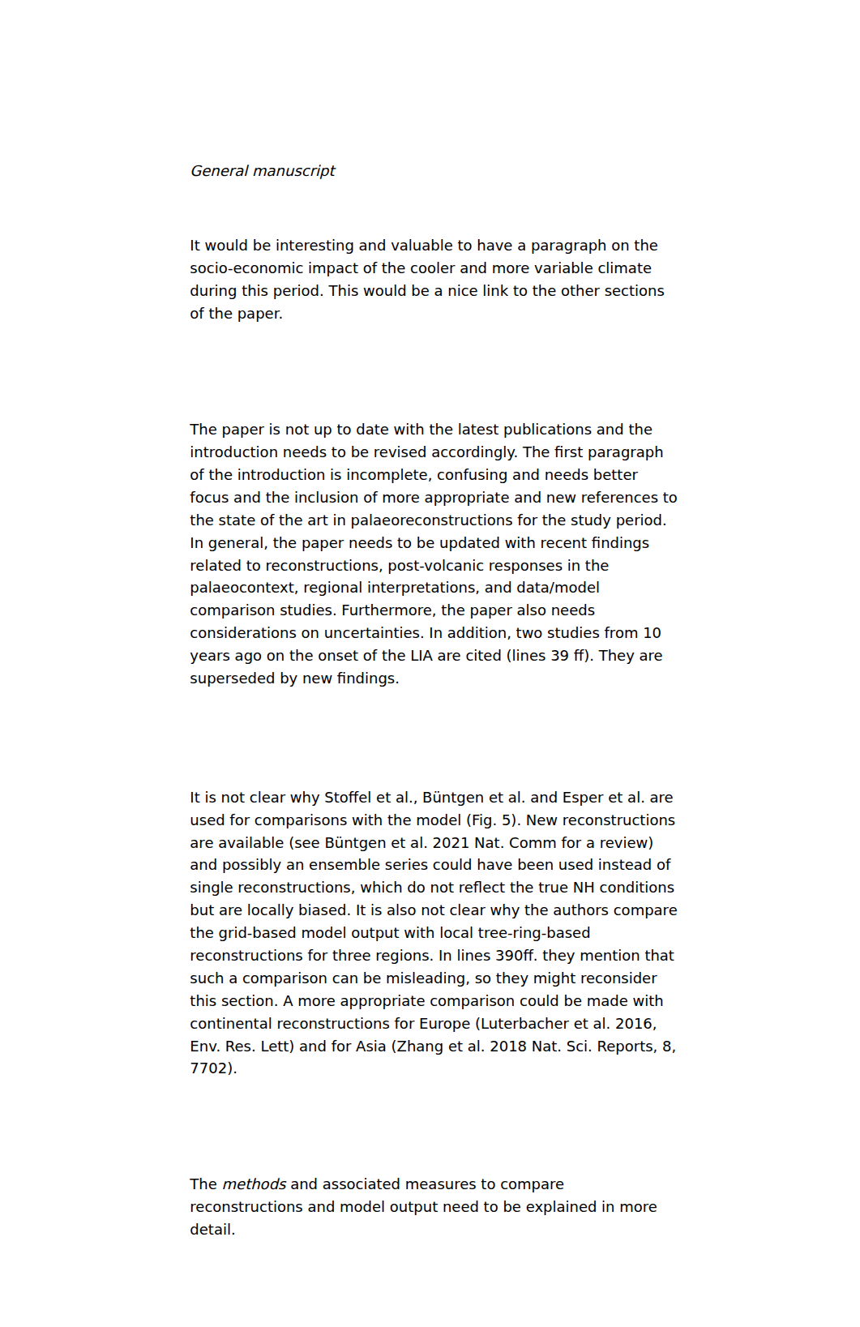General manuscript
It would be interesting and valuable to have a paragraph on the socio-economic impact of the cooler and more variable climate during this period. This would be a nice link to the other sections of the paper.
The paper is not up to date with the latest publications and the introduction needs to be revised accordingly. The first paragraph of the introduction is incomplete, confusing and needs better focus and the inclusion of more appropriate and new references to the state of the art in palaeoreconstructions for the study period. In general, the paper needs to be updated with recent findings related to reconstructions, post-volcanic responses in the palaeocontext, regional interpretations, and data/model comparison studies. Furthermore, the paper also needs considerations on uncertainties. In addition, two studies from 10 years ago on the onset of the LIA are cited (lines 39 ff). They are superseded by new findings.
It is not clear why Stoffel et al., Büntgen et al. and Esper et al. are used for comparisons with the model (Fig. 5). New reconstructions are available (see Büntgen et al. 2021 Nat. Comm for a review) and possibly an ensemble series could have been used instead of single reconstructions, which do not reflect the true NH conditions but are locally biased. It is also not clear why the authors compare the grid-based model output with local tree-ring-based reconstructions for three regions. In lines 390ff. they mention that such a comparison can be misleading, so they might reconsider this section. A more appropriate comparison could be made with continental reconstructions for Europe (Luterbacher et al. 2016, Env. Res. Lett) and for Asia (Zhang et al. 2018 Nat. Sci. Reports, 8, 7702).
The methods and associated measures to compare reconstructions and model output need to be explained in more detail.